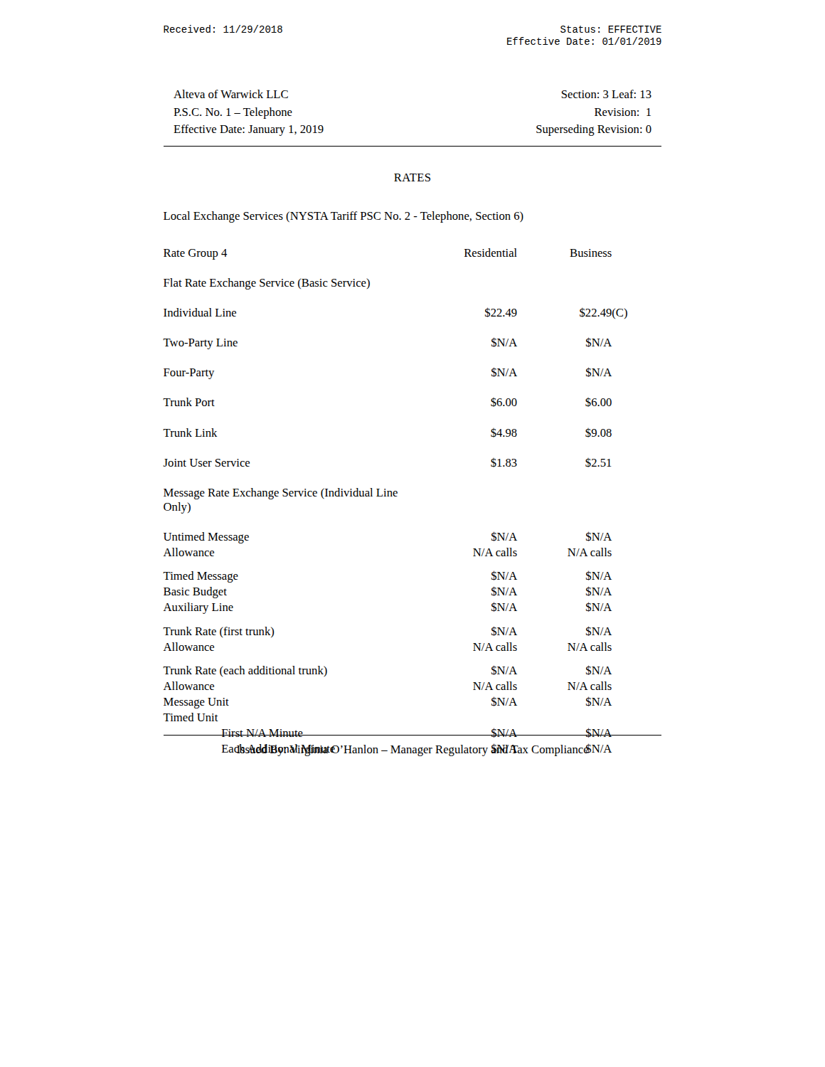Received: 11/29/2018
Status: EFFECTIVE
Effective Date: 01/01/2019
Alteva of Warwick LLC
P.S.C. No. 1 – Telephone
Effective Date: January 1, 2019
Section: 3 Leaf: 13
Revision: 1
Superseding Revision: 0
RATES
Local Exchange Services (NYSTA Tariff PSC No. 2 - Telephone, Section 6)
| Rate Group 4 | Residential | Business | |
| Flat Rate Exchange Service (Basic Service) | | | |
| Individual Line | $22.49 | $22.49 | (C) |
| Two-Party Line | $N/A | $N/A | |
| Four-Party | $N/A | $N/A | |
| Trunk Port | $6.00 | $6.00 | |
| Trunk Link | $4.98 | $9.08 | |
| Joint User Service | $1.83 | $2.51 | |
| Message Rate Exchange Service (Individual Line Only) | | | |
| Untimed Message | $N/A | $N/A | |
| Allowance | N/A calls | N/A calls | |
| Timed Message | $N/A | $N/A | |
| Basic Budget | $N/A | $N/A | |
| Auxiliary Line | $N/A | $N/A | |
| Trunk Rate (first trunk) | $N/A | $N/A | |
| Allowance | N/A calls | N/A calls | |
| Trunk Rate (each additional trunk) | $N/A | $N/A | |
| Allowance | N/A calls | N/A calls | |
| Message Unit | $N/A | $N/A | |
| Timed Unit | | | |
| First N/A Minute | $N/A | $N/A | |
| Each Additional Minute | $N/A | $N/A | |
Issued By: Virginia O’Hanlon – Manager Regulatory and Tax Compliance